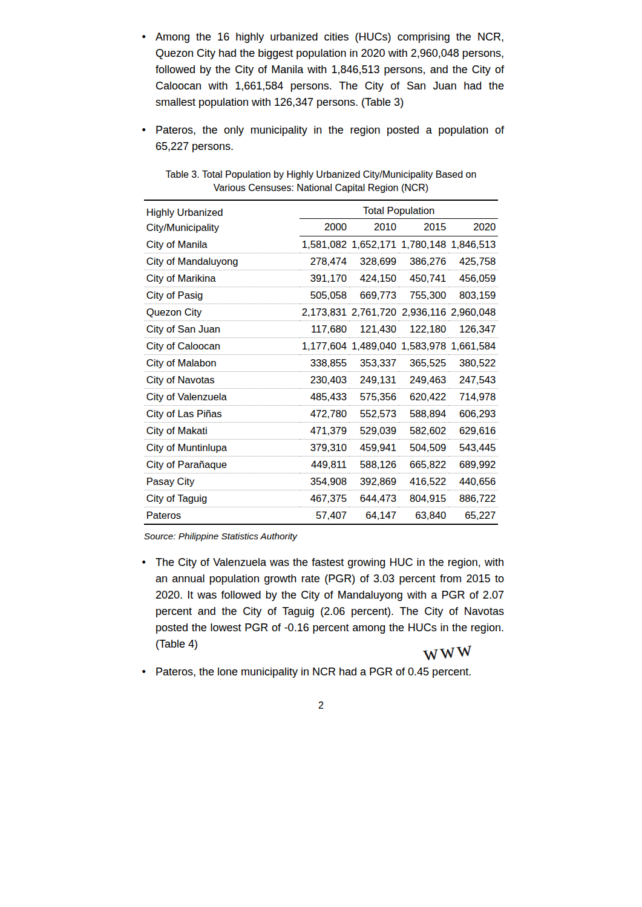Among the 16 highly urbanized cities (HUCs) comprising the NCR, Quezon City had the biggest population in 2020 with 2,960,048 persons, followed by the City of Manila with 1,846,513 persons, and the City of Caloocan with 1,661,584 persons. The City of San Juan had the smallest population with 126,347 persons. (Table 3)
Pateros, the only municipality in the region posted a population of 65,227 persons.
Table 3. Total Population by Highly Urbanized City/Municipality Based on Various Censuses: National Capital Region (NCR)
| Highly Urbanized City/Municipality | Total Population |
| --- | --- |
| 2000 | 2010 | 2015 | 2020 |
| City of Manila | 1,581,082 | 1,652,171 | 1,780,148 | 1,846,513 |
| City of Mandaluyong | 278,474 | 328,699 | 386,276 | 425,758 |
| City of Marikina | 391,170 | 424,150 | 450,741 | 456,059 |
| City of Pasig | 505,058 | 669,773 | 755,300 | 803,159 |
| Quezon City | 2,173,831 | 2,761,720 | 2,936,116 | 2,960,048 |
| City of San Juan | 117,680 | 121,430 | 122,180 | 126,347 |
| City of Caloocan | 1,177,604 | 1,489,040 | 1,583,978 | 1,661,584 |
| City of Malabon | 338,855 | 353,337 | 365,525 | 380,522 |
| City of Navotas | 230,403 | 249,131 | 249,463 | 247,543 |
| City of Valenzuela | 485,433 | 575,356 | 620,422 | 714,978 |
| City of Las Piñas | 472,780 | 552,573 | 588,894 | 606,293 |
| City of Makati | 471,379 | 529,039 | 582,602 | 629,616 |
| City of Muntinlupa | 379,310 | 459,941 | 504,509 | 543,445 |
| City of Parañaque | 449,811 | 588,126 | 665,822 | 689,992 |
| Pasay City | 354,908 | 392,869 | 416,522 | 440,656 |
| City of Taguig | 467,375 | 644,473 | 804,915 | 886,722 |
| Pateros | 57,407 | 64,147 | 63,840 | 65,227 |
Source: Philippine Statistics Authority
The City of Valenzuela was the fastest growing HUC in the region, with an annual population growth rate (PGR) of 3.03 percent from 2015 to 2020. It was followed by the City of Mandaluyong with a PGR of 2.07 percent and the City of Taguig (2.06 percent). The City of Navotas posted the lowest PGR of -0.16 percent among the HUCs in the region. (Table 4)
Pateros, the lone municipality in NCR had a PGR of 0.45 percent.
w w w
2